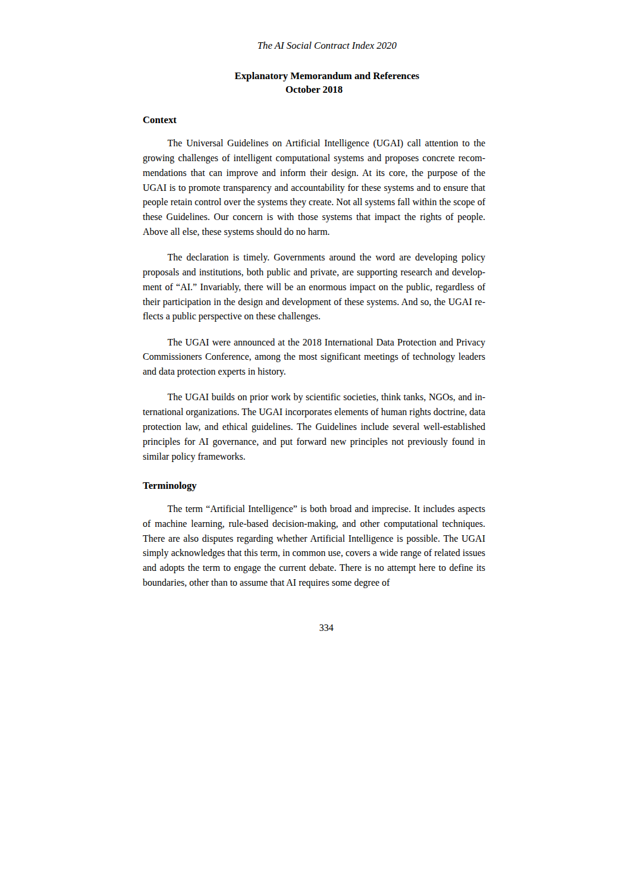The AI Social Contract Index 2020
Explanatory Memorandum and References
October 2018
Context
The Universal Guidelines on Artificial Intelligence (UGAI) call attention to the growing challenges of intelligent computational systems and proposes concrete recommendations that can improve and inform their design. At its core, the purpose of the UGAI is to promote transparency and accountability for these systems and to ensure that people retain control over the systems they create. Not all systems fall within the scope of these Guidelines. Our concern is with those systems that impact the rights of people. Above all else, these systems should do no harm.
The declaration is timely. Governments around the word are developing policy proposals and institutions, both public and private, are supporting research and development of “AI.” Invariably, there will be an enormous impact on the public, regardless of their participation in the design and development of these systems. And so, the UGAI reflects a public perspective on these challenges.
The UGAI were announced at the 2018 International Data Protection and Privacy Commissioners Conference, among the most significant meetings of technology leaders and data protection experts in history.
The UGAI builds on prior work by scientific societies, think tanks, NGOs, and international organizations. The UGAI incorporates elements of human rights doctrine, data protection law, and ethical guidelines. The Guidelines include several well-established principles for AI governance, and put forward new principles not previously found in similar policy frameworks.
Terminology
The term “Artificial Intelligence” is both broad and imprecise. It includes aspects of machine learning, rule-based decision-making, and other computational techniques. There are also disputes regarding whether Artificial Intelligence is possible. The UGAI simply acknowledges that this term, in common use, covers a wide range of related issues and adopts the term to engage the current debate. There is no attempt here to define its boundaries, other than to assume that AI requires some degree of
334